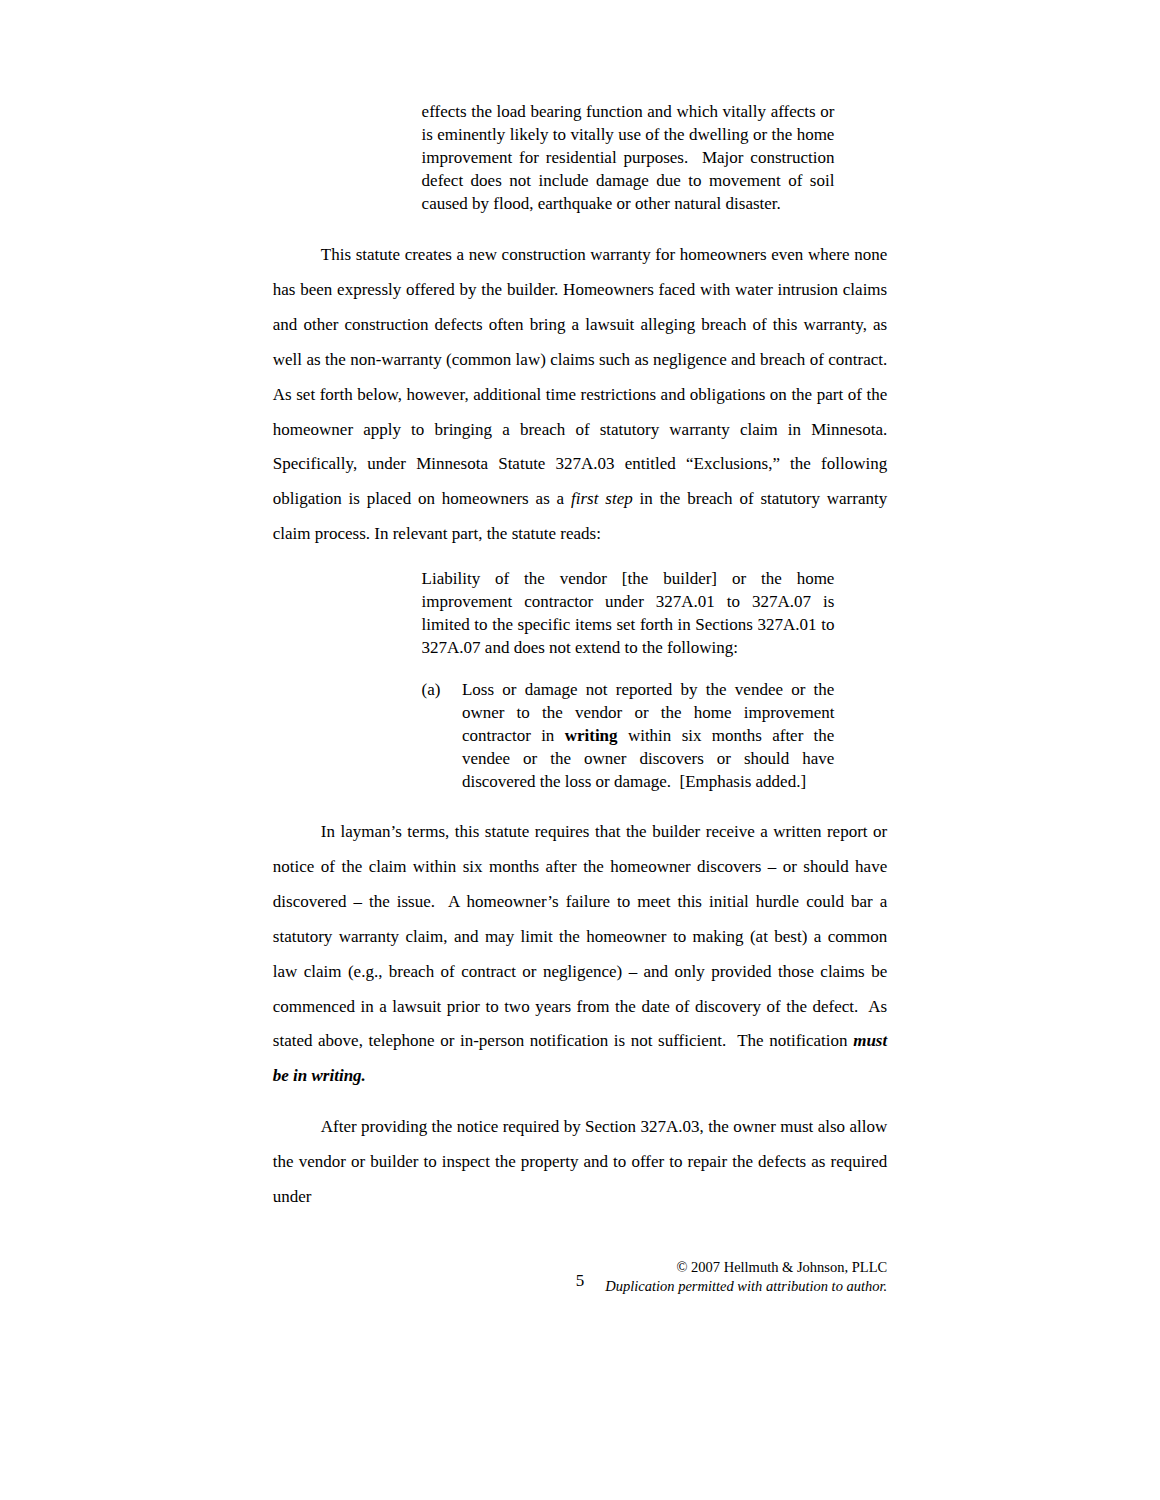effects the load bearing function and which vitally affects or is eminently likely to vitally use of the dwelling or the home improvement for residential purposes. Major construction defect does not include damage due to movement of soil caused by flood, earthquake or other natural disaster.
This statute creates a new construction warranty for homeowners even where none has been expressly offered by the builder. Homeowners faced with water intrusion claims and other construction defects often bring a lawsuit alleging breach of this warranty, as well as the non-warranty (common law) claims such as negligence and breach of contract. As set forth below, however, additional time restrictions and obligations on the part of the homeowner apply to bringing a breach of statutory warranty claim in Minnesota. Specifically, under Minnesota Statute 327A.03 entitled “Exclusions,” the following obligation is placed on homeowners as a first step in the breach of statutory warranty claim process. In relevant part, the statute reads:
Liability of the vendor [the builder] or the home improvement contractor under 327A.01 to 327A.07 is limited to the specific items set forth in Sections 327A.01 to 327A.07 and does not extend to the following:
(a)
Loss or damage not reported by the vendee or the owner to the vendor or the home improvement contractor in writing within six months after the vendee or the owner discovers or should have discovered the loss or damage. [Emphasis added.]
In layman’s terms, this statute requires that the builder receive a written report or notice of the claim within six months after the homeowner discovers – or should have discovered – the issue. A homeowner’s failure to meet this initial hurdle could bar a statutory warranty claim, and may limit the homeowner to making (at best) a common law claim (e.g., breach of contract or negligence) – and only provided those claims be commenced in a lawsuit prior to two years from the date of discovery of the defect. As stated above, telephone or in-person notification is not sufficient. The notification must be in writing.
After providing the notice required by Section 327A.03, the owner must also allow the vendor or builder to inspect the property and to offer to repair the defects as required under
5
© 2007 Hellmuth & Johnson, PLLC
Duplication permitted with attribution to author.